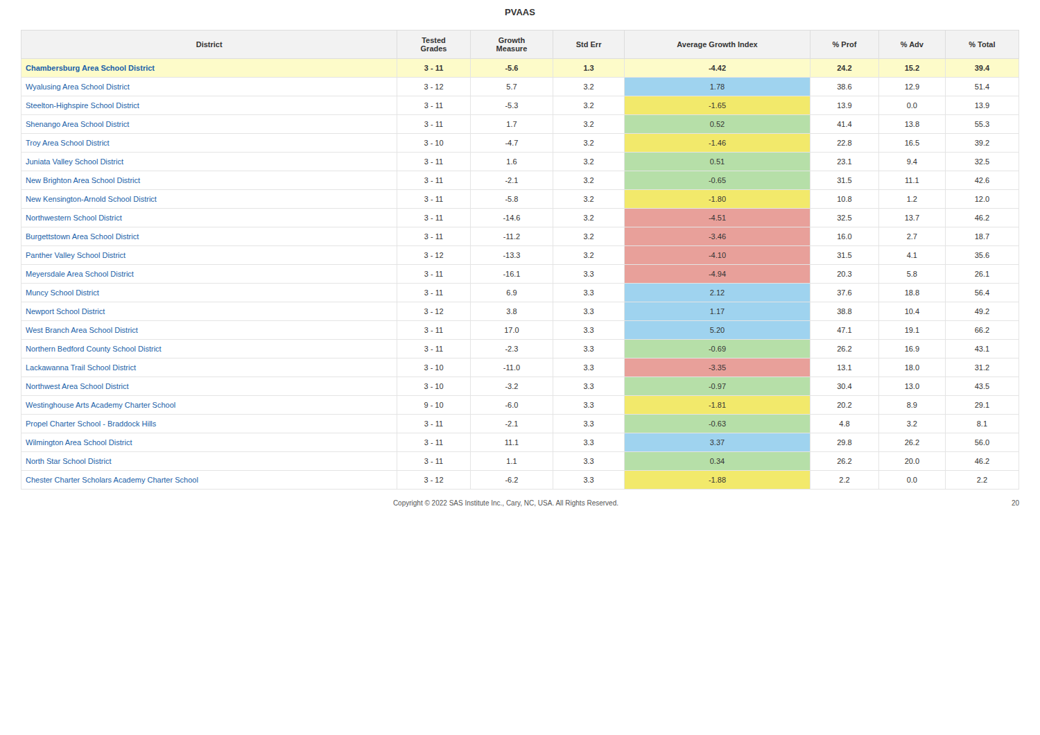PVAAS
| District | Tested Grades | Growth Measure | Std Err | Average Growth Index | % Prof | % Adv | % Total |
| --- | --- | --- | --- | --- | --- | --- | --- |
| Chambersburg Area School District | 3 - 11 | -5.6 | 1.3 | -4.42 | 24.2 | 15.2 | 39.4 |
| Wyalusing Area School District | 3 - 12 | 5.7 | 3.2 | 1.78 | 38.6 | 12.9 | 51.4 |
| Steelton-Highspire School District | 3 - 11 | -5.3 | 3.2 | -1.65 | 13.9 | 0.0 | 13.9 |
| Shenango Area School District | 3 - 11 | 1.7 | 3.2 | 0.52 | 41.4 | 13.8 | 55.3 |
| Troy Area School District | 3 - 10 | -4.7 | 3.2 | -1.46 | 22.8 | 16.5 | 39.2 |
| Juniata Valley School District | 3 - 11 | 1.6 | 3.2 | 0.51 | 23.1 | 9.4 | 32.5 |
| New Brighton Area School District | 3 - 11 | -2.1 | 3.2 | -0.65 | 31.5 | 11.1 | 42.6 |
| New Kensington-Arnold School District | 3 - 11 | -5.8 | 3.2 | -1.80 | 10.8 | 1.2 | 12.0 |
| Northwestern School District | 3 - 11 | -14.6 | 3.2 | -4.51 | 32.5 | 13.7 | 46.2 |
| Burgettstown Area School District | 3 - 11 | -11.2 | 3.2 | -3.46 | 16.0 | 2.7 | 18.7 |
| Panther Valley School District | 3 - 12 | -13.3 | 3.2 | -4.10 | 31.5 | 4.1 | 35.6 |
| Meyersdale Area School District | 3 - 11 | -16.1 | 3.3 | -4.94 | 20.3 | 5.8 | 26.1 |
| Muncy School District | 3 - 11 | 6.9 | 3.3 | 2.12 | 37.6 | 18.8 | 56.4 |
| Newport School District | 3 - 12 | 3.8 | 3.3 | 1.17 | 38.8 | 10.4 | 49.2 |
| West Branch Area School District | 3 - 11 | 17.0 | 3.3 | 5.20 | 47.1 | 19.1 | 66.2 |
| Northern Bedford County School District | 3 - 11 | -2.3 | 3.3 | -0.69 | 26.2 | 16.9 | 43.1 |
| Lackawanna Trail School District | 3 - 10 | -11.0 | 3.3 | -3.35 | 13.1 | 18.0 | 31.2 |
| Northwest Area School District | 3 - 10 | -3.2 | 3.3 | -0.97 | 30.4 | 13.0 | 43.5 |
| Westinghouse Arts Academy Charter School | 9 - 10 | -6.0 | 3.3 | -1.81 | 20.2 | 8.9 | 29.1 |
| Propel Charter School - Braddock Hills | 3 - 11 | -2.1 | 3.3 | -0.63 | 4.8 | 3.2 | 8.1 |
| Wilmington Area School District | 3 - 11 | 11.1 | 3.3 | 3.37 | 29.8 | 26.2 | 56.0 |
| North Star School District | 3 - 11 | 1.1 | 3.3 | 0.34 | 26.2 | 20.0 | 46.2 |
| Chester Charter Scholars Academy Charter School | 3 - 12 | -6.2 | 3.3 | -1.88 | 2.2 | 0.0 | 2.2 |
Copyright © 2022 SAS Institute Inc., Cary, NC, USA. All Rights Reserved. 20